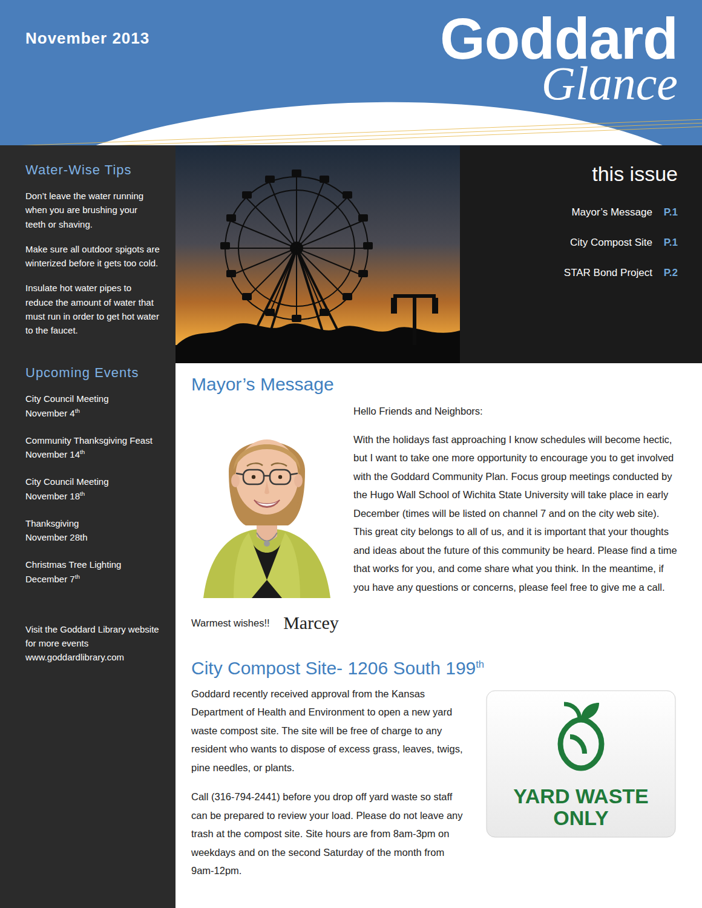November 2013
Goddard Glance
Water-Wise Tips
Don’t leave the water running when you are brushing your teeth or shaving.
Make sure all outdoor spigots are winterized before it gets too cold.
Insulate hot water pipes to reduce the amount of water that must run in order to get hot water to the faucet.
Upcoming Events
City Council Meeting
November 4th
Community Thanksgiving Feast
November 14th
City Council Meeting
November 18th
Thanksgiving
November 28th
Christmas Tree Lighting
December 7th
Visit the Goddard Library website for more events
www.goddardlibrary.com
this issue
Mayor’s Message P.1
City Compost Site P.1
STAR Bond Project P.2
Mayor’s Message
Hello Friends and Neighbors:
With the holidays fast approaching I know schedules will become hectic, but I want to take one more opportunity to encourage you to get involved with the Goddard Community Plan. Focus group meetings conducted by the Hugo Wall School of Wichita State University will take place in early December (times will be listed on channel 7 and on the city web site). This great city belongs to all of us, and it is important that your thoughts and ideas about the future of this community be heard. Please find a time that works for you, and come share what you think. In the meantime, if you have any questions or concerns, please feel free to give me a call.
Warmest wishes!! Marcey
City Compost Site- 1206 South 199th
Goddard recently received approval from the Kansas Department of Health and Environment to open a new yard waste compost site. The site will be free of charge to any resident who wants to dispose of excess grass, leaves, twigs, pine needles, or plants.
Call (316-794-2441) before you drop off yard waste so staff can be prepared to review your load. Please do not leave any trash at the compost site. Site hours are from 8am-3pm on weekdays and on the second Saturday of the month from 9am-12pm.
YARD WASTE ONLY